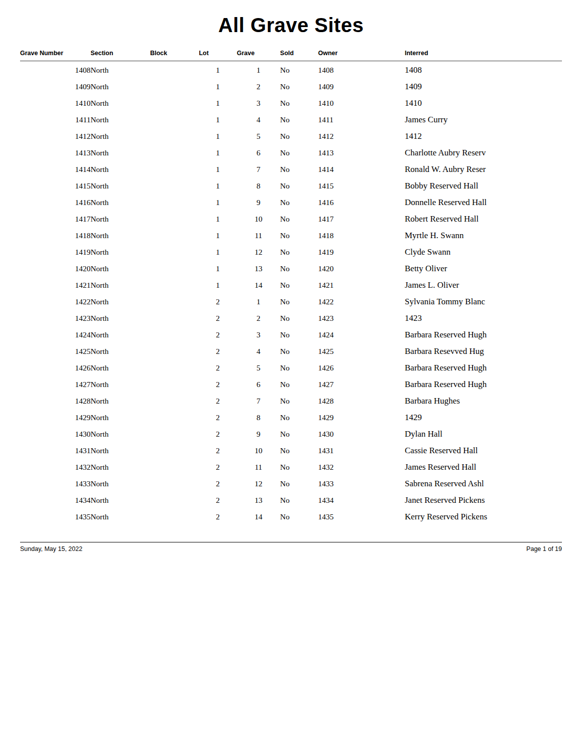All Grave Sites
| Grave Number | Section | Block | Lot | Grave | Sold | Owner | Interred |
| --- | --- | --- | --- | --- | --- | --- | --- |
| 1408 | North | | 1 | 1 | No | 1408 | 1408 |
| 1409 | North | | 1 | 2 | No | 1409 | 1409 |
| 1410 | North | | 1 | 3 | No | 1410 | 1410 |
| 1411 | North | | 1 | 4 | No | 1411 | James Curry |
| 1412 | North | | 1 | 5 | No | 1412 | 1412 |
| 1413 | North | | 1 | 6 | No | 1413 | Charlotte Aubry Reserv |
| 1414 | North | | 1 | 7 | No | 1414 | Ronald W. Aubry Reser |
| 1415 | North | | 1 | 8 | No | 1415 | Bobby Reserved Hall |
| 1416 | North | | 1 | 9 | No | 1416 | Donnelle Reserved Hall |
| 1417 | North | | 1 | 10 | No | 1417 | Robert Reserved Hall |
| 1418 | North | | 1 | 11 | No | 1418 | Myrtle H. Swann |
| 1419 | North | | 1 | 12 | No | 1419 | Clyde Swann |
| 1420 | North | | 1 | 13 | No | 1420 | Betty Oliver |
| 1421 | North | | 1 | 14 | No | 1421 | James L. Oliver |
| 1422 | North | | 2 | 1 | No | 1422 | Sylvania Tommy Blanc |
| 1423 | North | | 2 | 2 | No | 1423 | 1423 |
| 1424 | North | | 2 | 3 | No | 1424 | Barbara Reserved Hugh |
| 1425 | North | | 2 | 4 | No | 1425 | Barbara Resevved Hug |
| 1426 | North | | 2 | 5 | No | 1426 | Barbara Reserved Hugh |
| 1427 | North | | 2 | 6 | No | 1427 | Barbara Reserved Hugh |
| 1428 | North | | 2 | 7 | No | 1428 | Barbara Hughes |
| 1429 | North | | 2 | 8 | No | 1429 | 1429 |
| 1430 | North | | 2 | 9 | No | 1430 | Dylan Hall |
| 1431 | North | | 2 | 10 | No | 1431 | Cassie Reserved Hall |
| 1432 | North | | 2 | 11 | No | 1432 | James Reserved Hall |
| 1433 | North | | 2 | 12 | No | 1433 | Sabrena Reserved Ashl |
| 1434 | North | | 2 | 13 | No | 1434 | Janet Reserved Pickens |
| 1435 | North | | 2 | 14 | No | 1435 | Kerry Reserved Pickens |
Sunday, May 15, 2022 Page 1 of 19